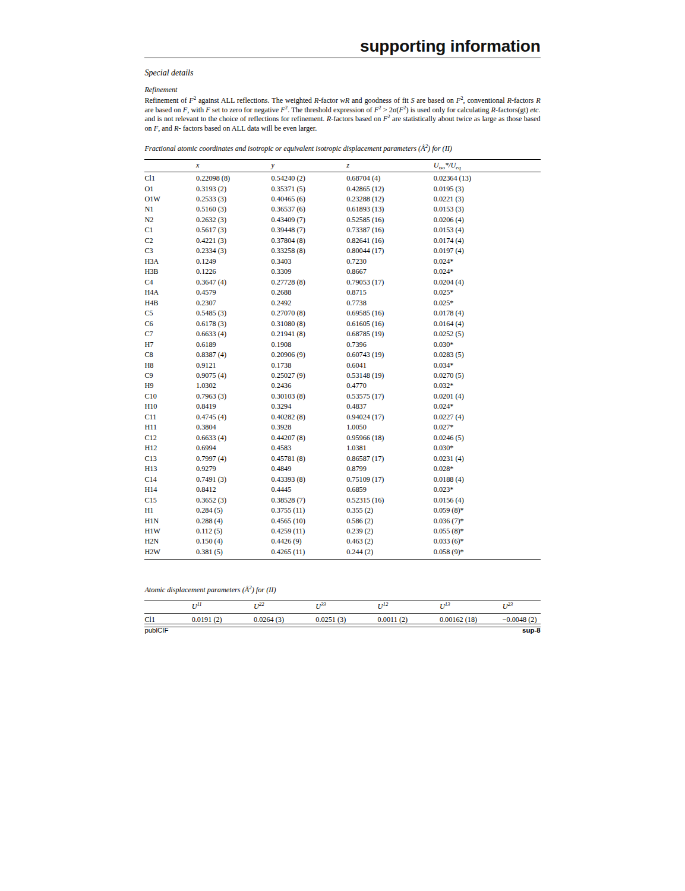supporting information
Special details
Refinement
Refinement of F2 against ALL reflections. The weighted R-factor wR and goodness of fit S are based on F2, conventional R-factors R are based on F, with F set to zero for negative F2. The threshold expression of F2 > 2σ(F2) is used only for calculating R-factors(gt) etc. and is not relevant to the choice of reflections for refinement. R-factors based on F2 are statistically about twice as large as those based on F, and R- factors based on ALL data will be even larger.
Fractional atomic coordinates and isotropic or equivalent isotropic displacement parameters (Å2) for (II)
| | x | y | z | U iso */ U eq |
| --- | --- | --- | --- | --- |
| Cl1 | 0.22098 (8) | 0.54240 (2) | 0.68704 (4) | 0.02364 (13) |
| O1 | 0.3193 (2) | 0.35371 (5) | 0.42865 (12) | 0.0195 (3) |
| O1W | 0.2533 (3) | 0.40465 (6) | 0.23288 (12) | 0.0221 (3) |
| N1 | 0.5160 (3) | 0.36537 (6) | 0.61893 (13) | 0.0153 (3) |
| N2 | 0.2632 (3) | 0.43409 (7) | 0.52585 (16) | 0.0206 (4) |
| C1 | 0.5617 (3) | 0.39448 (7) | 0.73387 (16) | 0.0153 (4) |
| C2 | 0.4221 (3) | 0.37804 (8) | 0.82641 (16) | 0.0174 (4) |
| C3 | 0.2334 (3) | 0.33258 (8) | 0.80044 (17) | 0.0197 (4) |
| H3A | 0.1249 | 0.3403 | 0.7230 | 0.024* |
| H3B | 0.1226 | 0.3309 | 0.8667 | 0.024* |
| C4 | 0.3647 (4) | 0.27728 (8) | 0.79053 (17) | 0.0204 (4) |
| H4A | 0.4579 | 0.2688 | 0.8715 | 0.025* |
| H4B | 0.2307 | 0.2492 | 0.7738 | 0.025* |
| C5 | 0.5485 (3) | 0.27070 (8) | 0.69585 (16) | 0.0178 (4) |
| C6 | 0.6178 (3) | 0.31080 (8) | 0.61605 (16) | 0.0164 (4) |
| C7 | 0.6633 (4) | 0.21941 (8) | 0.68785 (19) | 0.0252 (5) |
| H7 | 0.6189 | 0.1908 | 0.7396 | 0.030* |
| C8 | 0.8387 (4) | 0.20906 (9) | 0.60743 (19) | 0.0283 (5) |
| H8 | 0.9121 | 0.1738 | 0.6041 | 0.034* |
| C9 | 0.9075 (4) | 0.25027 (9) | 0.53148 (19) | 0.0270 (5) |
| H9 | 1.0302 | 0.2436 | 0.4770 | 0.032* |
| C10 | 0.7963 (3) | 0.30103 (8) | 0.53575 (17) | 0.0201 (4) |
| H10 | 0.8419 | 0.3294 | 0.4837 | 0.024* |
| C11 | 0.4745 (4) | 0.40282 (8) | 0.94024 (17) | 0.0227 (4) |
| H11 | 0.3804 | 0.3928 | 1.0050 | 0.027* |
| C12 | 0.6633 (4) | 0.44207 (8) | 0.95966 (18) | 0.0246 (5) |
| H12 | 0.6994 | 0.4583 | 1.0381 | 0.030* |
| C13 | 0.7997 (4) | 0.45781 (8) | 0.86587 (17) | 0.0231 (4) |
| H13 | 0.9279 | 0.4849 | 0.8799 | 0.028* |
| C14 | 0.7491 (3) | 0.43393 (8) | 0.75109 (17) | 0.0188 (4) |
| H14 | 0.8412 | 0.4445 | 0.6859 | 0.023* |
| C15 | 0.3652 (3) | 0.38528 (7) | 0.52315 (16) | 0.0156 (4) |
| H1 | 0.284 (5) | 0.3755 (11) | 0.355 (2) | 0.059 (8)* |
| H1N | 0.288 (4) | 0.4565 (10) | 0.586 (2) | 0.036 (7)* |
| H1W | 0.112 (5) | 0.4259 (11) | 0.239 (2) | 0.055 (8)* |
| H2N | 0.150 (4) | 0.4426 (9) | 0.463 (2) | 0.033 (6)* |
| H2W | 0.381 (5) | 0.4265 (11) | 0.244 (2) | 0.058 (9)* |
Atomic displacement parameters (Å2) for (II)
| | U 11 | U 22 | U 33 | U 12 | U 13 | U 23 |
| --- | --- | --- | --- | --- | --- | --- |
| Cl1 | 0.0191 (2) | 0.0264 (3) | 0.0251 (3) | 0.0011 (2) | 0.00162 (18) | −0.0048 (2) |
publCIF
sup-8